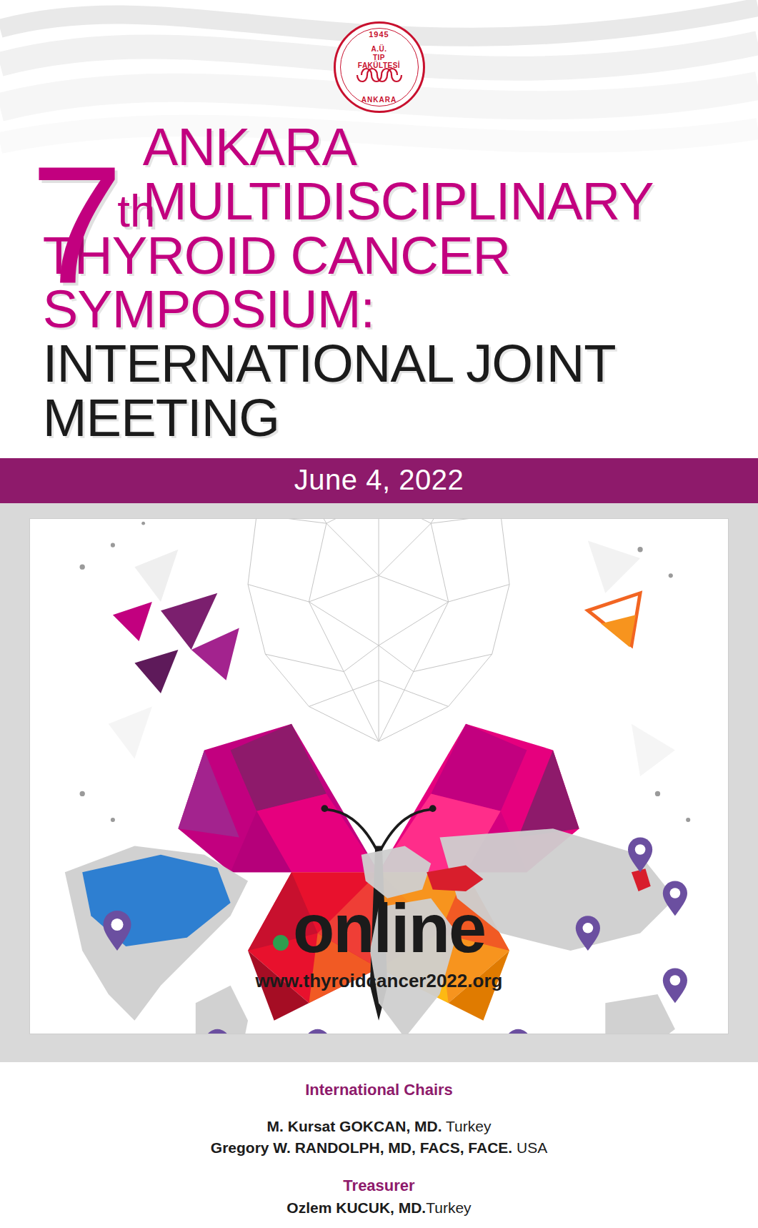1945
A.Ü.
TIP
FAKÜLTESİ
ANKARA
7th
ANKARA MULTIDISCIPLINARY THYROID CANCER SYMPOSIUM: INTERNATIONAL JOINT MEETING
June 4, 2022
online
www.thyroidcancer2022.org
International Chairs
M. Kursat GOKCAN, MD. Turkey
Gregory W. RANDOLPH, MD, FACS, FACE. USA
Treasurer
Ozlem KUCUK, MD. Turkey